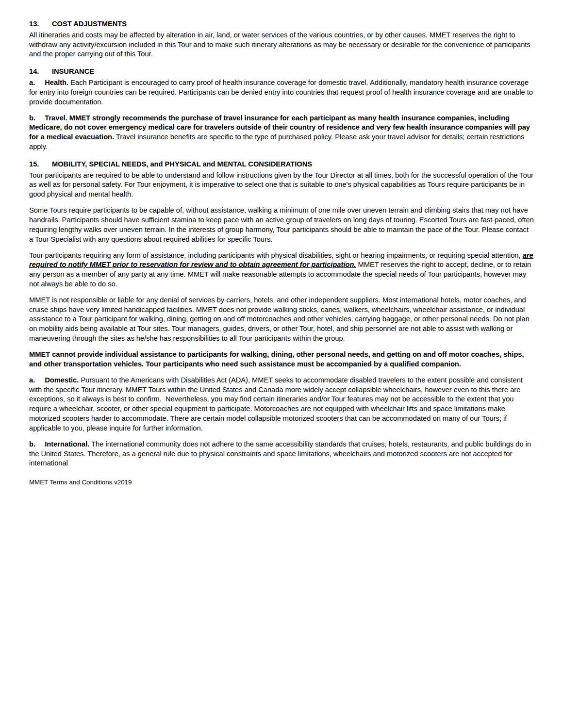13. COST ADJUSTMENTS
All itineraries and costs may be affected by alteration in air, land, or water services of the various countries, or by other causes. MMET reserves the right to withdraw any activity/excursion included in this Tour and to make such itinerary alterations as may be necessary or desirable for the convenience of participants and the proper carrying out of this Tour.
14. INSURANCE
a. Health. Each Participant is encouraged to carry proof of health insurance coverage for domestic travel. Additionally, mandatory health insurance coverage for entry into foreign countries can be required. Participants can be denied entry into countries that request proof of health insurance coverage and are unable to provide documentation.
b. Travel. MMET strongly recommends the purchase of travel insurance for each participant as many health insurance companies, including Medicare, do not cover emergency medical care for travelers outside of their country of residence and very few health insurance companies will pay for a medical evacuation. Travel insurance benefits are specific to the type of purchased policy. Please ask your travel advisor for details; certain restrictions apply.
15. MOBILITY, SPECIAL NEEDS, and PHYSICAL and MENTAL CONSIDERATIONS
Tour participants are required to be able to understand and follow instructions given by the Tour Director at all times, both for the successful operation of the Tour as well as for personal safety. For Tour enjoyment, it is imperative to select one that is suitable to one's physical capabilities as Tours require participants be in good physical and mental health.
Some Tours require participants to be capable of, without assistance, walking a minimum of one mile over uneven terrain and climbing stairs that may not have handrails. Participants should have sufficient stamina to keep pace with an active group of travelers on long days of touring. Escorted Tours are fast-paced, often requiring lengthy walks over uneven terrain. In the interests of group harmony, Tour participants should be able to maintain the pace of the Tour. Please contact a Tour Specialist with any questions about required abilities for specific Tours.
Tour participants requiring any form of assistance, including participants with physical disabilities, sight or hearing impairments, or requiring special attention, are required to notify MMET prior to reservation for review and to obtain agreement for participation. MMET reserves the right to accept, decline, or to retain any person as a member of any party at any time. MMET will make reasonable attempts to accommodate the special needs of Tour participants, however may not always be able to do so.
MMET is not responsible or liable for any denial of services by carriers, hotels, and other independent suppliers. Most international hotels, motor coaches, and cruise ships have very limited handicapped facilities. MMET does not provide walking sticks, canes, walkers, wheelchairs, wheelchair assistance, or individual assistance to a Tour participant for walking, dining, getting on and off motorcoaches and other vehicles, carrying baggage, or other personal needs. Do not plan on mobility aids being available at Tour sites. Tour managers, guides, drivers, or other Tour, hotel, and ship personnel are not able to assist with walking or maneuvering through the sites as he/she has responsibilities to all Tour participants within the group.
MMET cannot provide individual assistance to participants for walking, dining, other personal needs, and getting on and off motor coaches, ships, and other transportation vehicles. Tour participants who need such assistance must be accompanied by a qualified companion.
a. Domestic. Pursuant to the Americans with Disabilities Act (ADA), MMET seeks to accommodate disabled travelers to the extent possible and consistent with the specific Tour itinerary. MMET Tours within the United States and Canada more widely accept collapsible wheelchairs, however even to this there are exceptions, so it always is best to confirm. Nevertheless, you may find certain itineraries and/or Tour features may not be accessible to the extent that you require a wheelchair, scooter, or other special equipment to participate. Motorcoaches are not equipped with wheelchair lifts and space limitations make motorized scooters harder to accommodate. There are certain model collapsible motorized scooters that can be accommodated on many of our Tours; if applicable to you, please inquire for further information.
b. International. The international community does not adhere to the same accessibility standards that cruises, hotels, restaurants, and public buildings do in the United States. Therefore, as a general rule due to physical constraints and space limitations, wheelchairs and motorized scooters are not accepted for international
MMET Terms and Conditions v2019